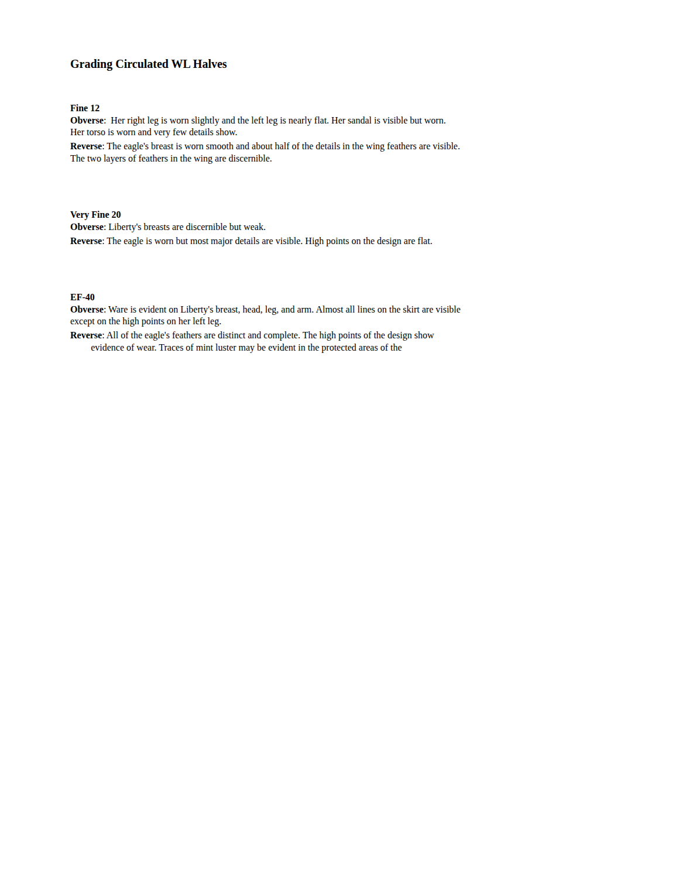Grading Circulated WL Halves
Fine 12
Obverse: Her right leg is worn slightly and the left leg is nearly flat. Her sandal is visible but worn. Her torso is worn and very few details show.
Reverse: The eagle's breast is worn smooth and about half of the details in the wing feathers are visible. The two layers of feathers in the wing are discernible.
Very Fine 20
Obverse: Liberty's breasts are discernible but weak.
Reverse: The eagle is worn but most major details are visible. High points on the design are flat.
EF-40
Obverse: Ware is evident on Liberty's breast, head, leg, and arm. Almost all lines on the skirt are visible except on the high points on her left leg.
Reverse: All of the eagle's feathers are distinct and complete. The high points of the design show evidence of wear. Traces of mint luster may be evident in the protected areas of the